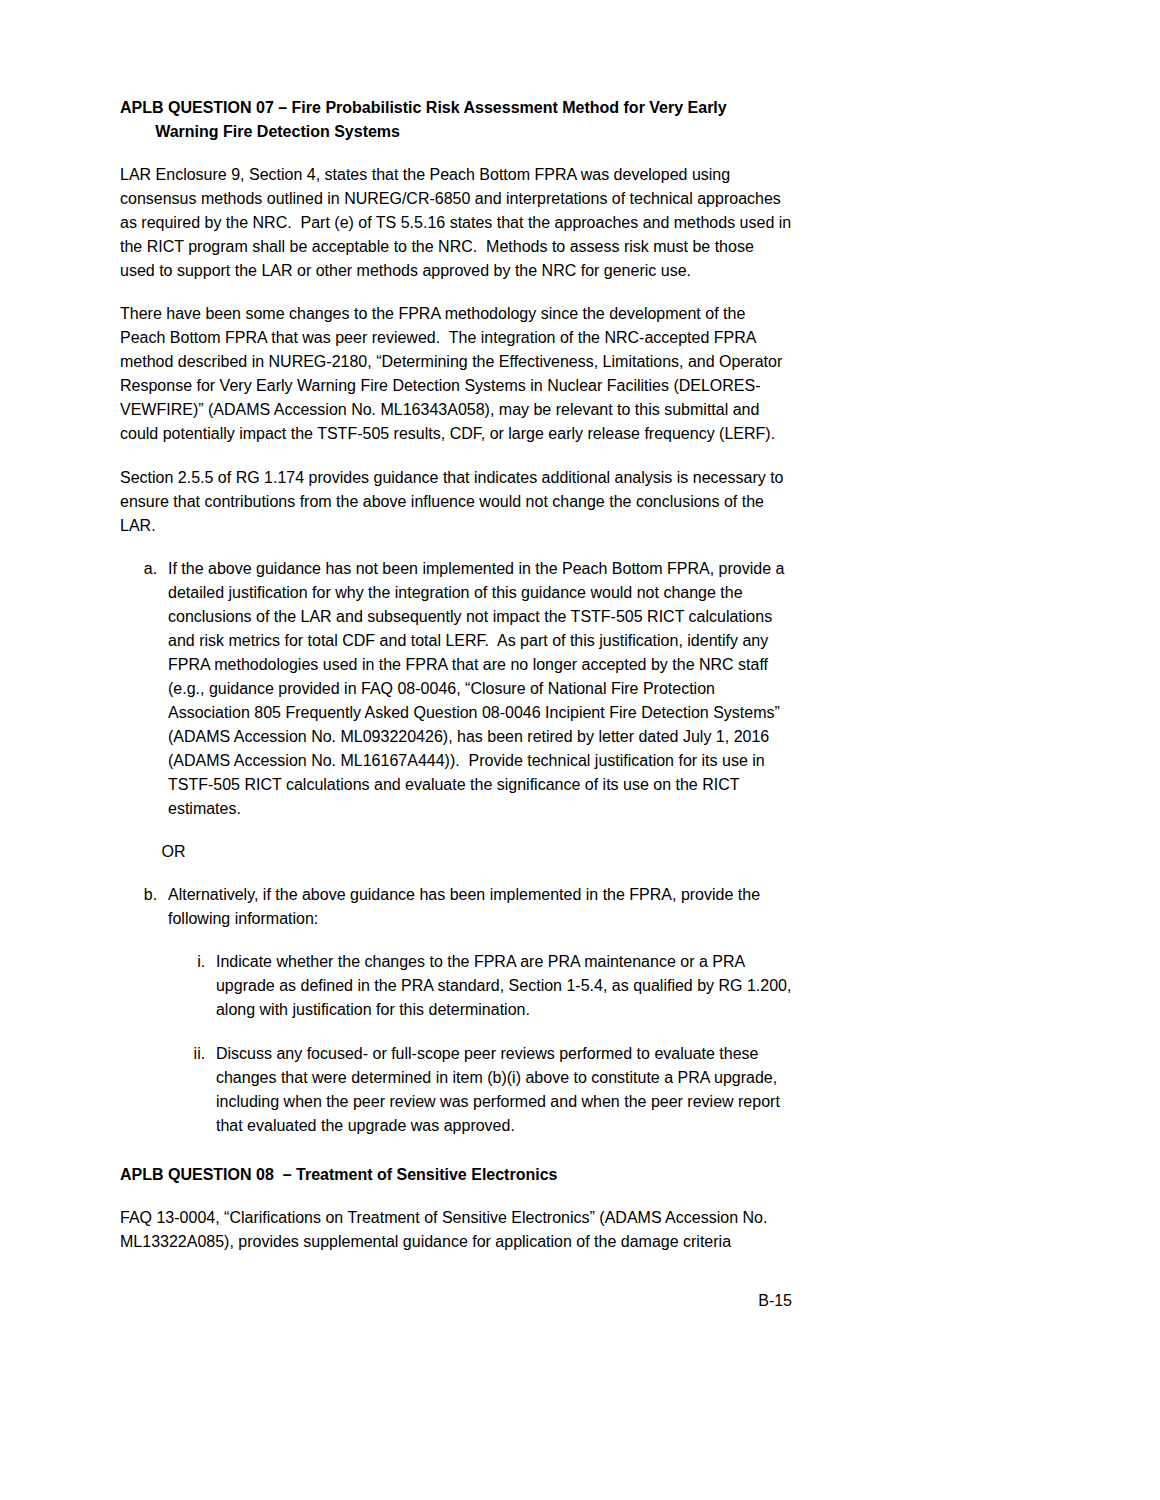APLB QUESTION 07 – Fire Probabilistic Risk Assessment Method for Very Early Warning Fire Detection Systems
LAR Enclosure 9, Section 4, states that the Peach Bottom FPRA was developed using consensus methods outlined in NUREG/CR-6850 and interpretations of technical approaches as required by the NRC. Part (e) of TS 5.5.16 states that the approaches and methods used in the RICT program shall be acceptable to the NRC. Methods to assess risk must be those used to support the LAR or other methods approved by the NRC for generic use.
There have been some changes to the FPRA methodology since the development of the Peach Bottom FPRA that was peer reviewed. The integration of the NRC-accepted FPRA method described in NUREG-2180, “Determining the Effectiveness, Limitations, and Operator Response for Very Early Warning Fire Detection Systems in Nuclear Facilities (DELORES-VEWFIRE)” (ADAMS Accession No. ML16343A058), may be relevant to this submittal and could potentially impact the TSTF-505 results, CDF, or large early release frequency (LERF).
Section 2.5.5 of RG 1.174 provides guidance that indicates additional analysis is necessary to ensure that contributions from the above influence would not change the conclusions of the LAR.
If the above guidance has not been implemented in the Peach Bottom FPRA, provide a detailed justification for why the integration of this guidance would not change the conclusions of the LAR and subsequently not impact the TSTF-505 RICT calculations and risk metrics for total CDF and total LERF. As part of this justification, identify any FPRA methodologies used in the FPRA that are no longer accepted by the NRC staff (e.g., guidance provided in FAQ 08-0046, “Closure of National Fire Protection Association 805 Frequently Asked Question 08-0046 Incipient Fire Detection Systems” (ADAMS Accession No. ML093220426), has been retired by letter dated July 1, 2016 (ADAMS Accession No. ML16167A444)). Provide technical justification for its use in TSTF-505 RICT calculations and evaluate the significance of its use on the RICT estimates.
OR
Alternatively, if the above guidance has been implemented in the FPRA, provide the following information:
Indicate whether the changes to the FPRA are PRA maintenance or a PRA upgrade as defined in the PRA standard, Section 1-5.4, as qualified by RG 1.200, along with justification for this determination.
Discuss any focused- or full-scope peer reviews performed to evaluate these changes that were determined in item (b)(i) above to constitute a PRA upgrade, including when the peer review was performed and when the peer review report that evaluated the upgrade was approved.
APLB QUESTION 08 – Treatment of Sensitive Electronics
FAQ 13-0004, “Clarifications on Treatment of Sensitive Electronics” (ADAMS Accession No. ML13322A085), provides supplemental guidance for application of the damage criteria
B-15